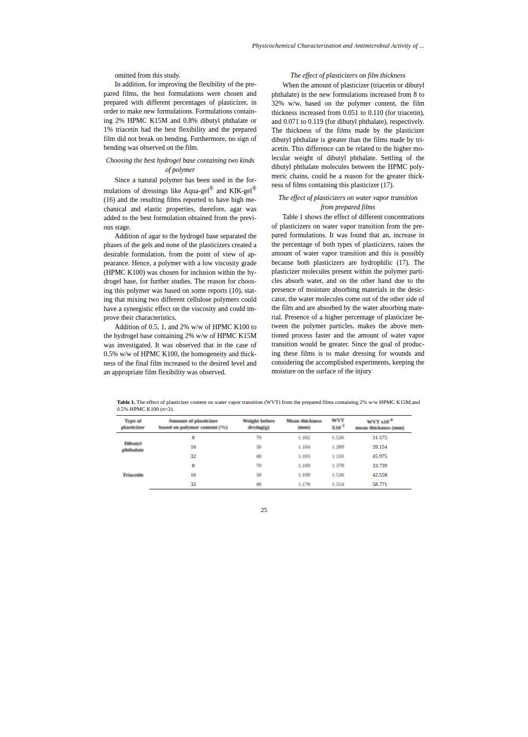Physicochemical Characterization and Antimicrobial Activity of ...
omitted from this study.
In addition, for improving the flexibility of the prepared films, the best formulations were chosen and prepared with different percentages of plasticizer, in order to make new formulations. Formulations containing 2% HPMC K15M and 0.8% dibutyl phthalate or 1% triacetin had the best flexibility and the prepared film did not break on bending. Furthermore, no sign of bending was observed on the film.
Choosing the best hydrogel base containing two kinds of polymer
Since a natural polymer has been used in the formulations of dressings like Aqua-gel® and KIK-gel® (16) and the resulting films reported to have high mechanical and elastic properties, therefore, agar was added to the best formulation obtained from the previous stage.
Addition of agar to the hydrogel base separated the phases of the gels and none of the plasticizers created a desirable formulation, from the point of view of appearance. Hence, a polymer with a low viscosity grade (HPMC K100) was chosen for inclusion within the hydrogel base, for further studies. The reason for choosing this polymer was based on some reports (10), stating that mixing two different cellulose polymers could have a synergistic effect on the viscosity and could improve their characteristics.
Addition of 0.5, 1, and 2% w/w of HPMC K100 to the hydrogel base containing 2% w/w of HPMC K15M was investigated. It was observed that in the case of 0.5% w/w of HPMC K100, the homogeneity and thickness of the final film increased to the desired level and an appropriate film flexibility was observed.
The effect of plasticizers on film thickness
When the amount of plasticizer (triacetin or dibutyl phthalate) in the new formulations increased from 8 to 32% w/w, based on the polymer content, the film thickness increased from 0.051 to 0.110 (for triacetin), and 0.071 to 0.119 (for dibutyl phthalate), respectively. The thickness of the films made by the plasticizer dibutyl phthalate is greater than the films made by triacetin. This difference can be related to the higher molecular weight of dibutyl phthalate. Settling of the dibutyl phthalate molecules between the HPMC polymeric chains, could be a reason for the greater thickness of films containing this plasticizer (17).
The effect of plasticizers on water vapor transition from prepared films
Table 1 shows the effect of different concentrations of plasticizers on water vapor transition from the prepared formulations. It was found that an, increase in the percentage of both types of plasticizers, raises the amount of water vapor transition and this is possibly because both plasticizers are hydrophilic (17). The plasticizer molecules present within the polymer particles absorb water, and on the other hand due to the presence of moisture absorbing materials in the desiccator, the water molecules come out of the other side of the film and are absorbed by the water absorbing material. Presence of a higher percentage of plasticizer between the polymer particles, makes the above mentioned process faster and the amount of water vapor transition would be greater. Since the goal of producing these films is to make dressing for wounds and considering the accomplished experiments, keeping the moisture on the surface of the injury
Table 1. The effect of plasticizer content on water vapor transition (WVT) from the prepared films containing 2% w/w HPMC K15M,and 0.5% HPMC K100 (n=3).
| Type of plasticizer | Amount of plasticizer based on polymer content (%) | Weight before drying(g) | Mean thickness (mm) | WVT X10 -3 | WVT x10 -4 mean thickness (mm) |
| --- | --- | --- | --- | --- | --- |
| Dibutyl phthalate | 8 | 70 | 1.102 | 1.526 | 31.575 |
| 16 | 30 | 1.104 | 1.289 | 39.154 |
| 32 | 40 | 1.103 | 1.116 | 45.975 |
| Triacetin | 8 | 70 | 1.109 | 1.378 | 33.739 |
| 16 | 30 | 1.109 | 1.536 | 42.558 |
| 32 | 40 | 1.178 | 1.554 | 58.771 |
25